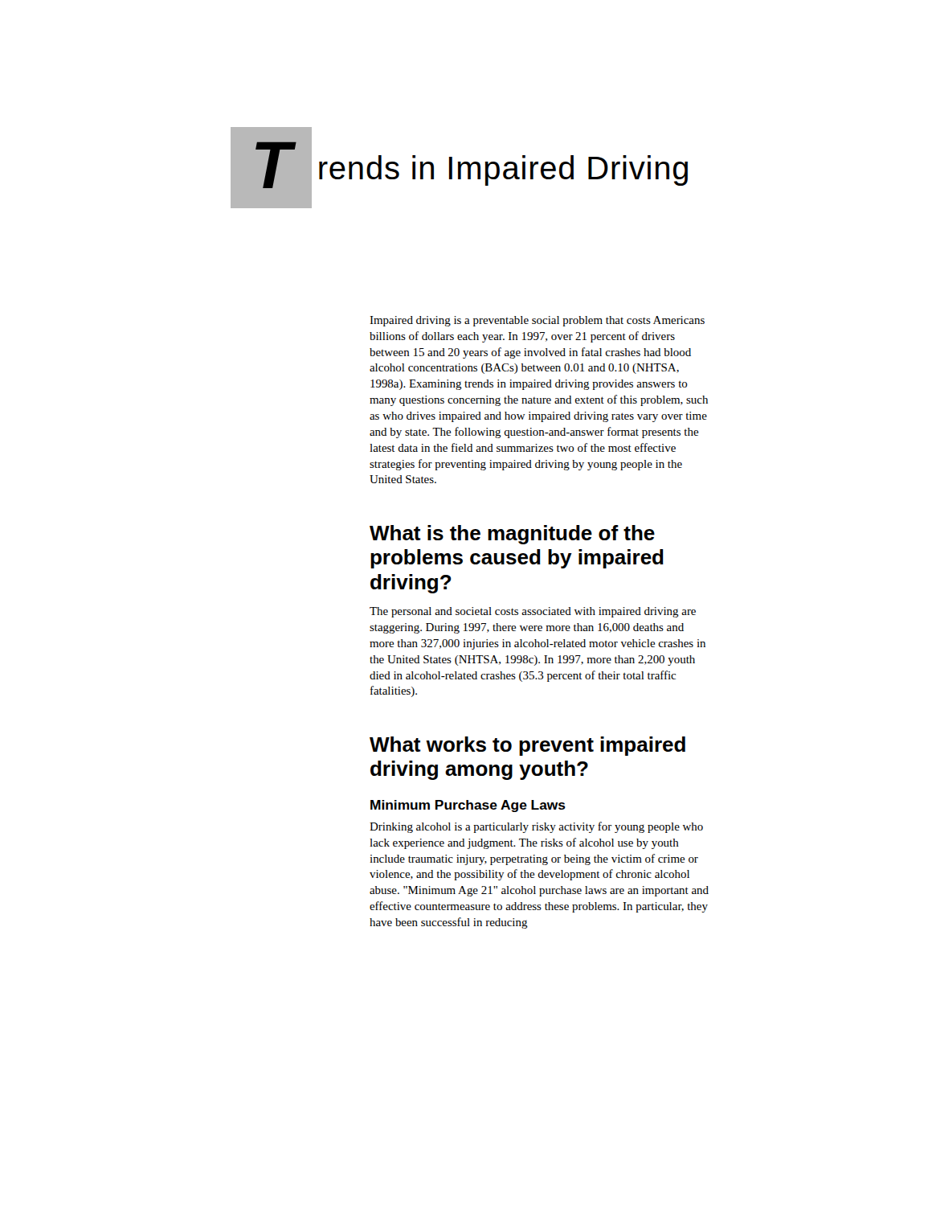T
rends in Impaired Driving
Impaired driving is a preventable social problem that costs Americans billions of dollars each year. In 1997, over 21 percent of drivers between 15 and 20 years of age involved in fatal crashes had blood alcohol concentrations (BACs) between 0.01 and 0.10 (NHTSA, 1998a). Examining trends in impaired driving provides answers to many questions concerning the nature and extent of this problem, such as who drives impaired and how impaired driving rates vary over time and by state. The following question-and-answer format presents the latest data in the field and summarizes two of the most effective strategies for preventing impaired driving by young people in the United States.
What is the magnitude of the problems caused by impaired driving?
The personal and societal costs associated with impaired driving are staggering. During 1997, there were more than 16,000 deaths and more than 327,000 injuries in alcohol-related motor vehicle crashes in the United States (NHTSA, 1998c). In 1997, more than 2,200 youth died in alcohol-related crashes (35.3 percent of their total traffic fatalities).
What works to prevent impaired driving among youth?
Minimum Purchase Age Laws
Drinking alcohol is a particularly risky activity for young people who lack experience and judgment. The risks of alcohol use by youth include traumatic injury, perpetrating or being the victim of crime or violence, and the possibility of the development of chronic alcohol abuse. "Minimum Age 21" alcohol purchase laws are an important and effective countermeasure to address these problems. In particular, they have been successful in reducing